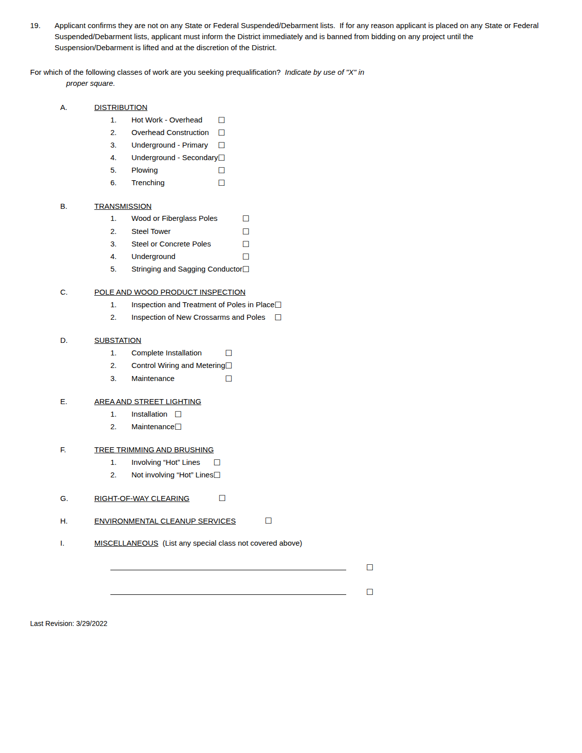19.
Applicant confirms they are not on any State or Federal Suspended/Debarment lists. If for any reason applicant is placed on any State or Federal Suspended/Debarment lists, applicant must inform the District immediately and is banned from bidding on any project until the Suspension/Debarment is lifted and at the discretion of the District.
For which of the following classes of work are you seeking prequalification? Indicate by use of "X" in
proper square.
A.
DISTRIBUTION
| 1. | Hot Work - Overhead | ☐ |
| 2. | Overhead Construction | ☐ |
| 3. | Underground - Primary | ☐ |
| 4. | Underground - Secondary | ☐ |
| 5. | Plowing | ☐ |
| 6. | Trenching | ☐ |
B.
TRANSMISSION
| 1. | Wood or Fiberglass Poles | ☐ |
| 2. | Steel Tower | ☐ |
| 3. | Steel or Concrete Poles | ☐ |
| 4. | Underground | ☐ |
| 5. | Stringing and Sagging Conductor | ☐ |
C.
POLE AND WOOD PRODUCT INSPECTION
| 1. | Inspection and Treatment of Poles in Place | ☐ |
| 2. | Inspection of New Crossarms and Poles | ☐ |
D.
SUBSTATION
| 1. | Complete Installation | ☐ |
| 2. | Control Wiring and Metering | ☐ |
| 3. | Maintenance | ☐ |
E.
AREA AND STREET LIGHTING
| 1. | Installation | ☐ |
| 2. | Maintenance | ☐ |
F.
TREE TRIMMING AND BRUSHING
| 1. | Involving “Hot” Lines | ☐ |
| 2. | Not involving “Hot” Lines | ☐ |
G.
RIGHT-OF-WAY CLEARING
☐
H.
ENVIRONMENTAL CLEANUP SERVICES
☐
I.
MISCELLANEOUS (List any special class not covered above)
☐
☐
Last Revision: 3/29/2022